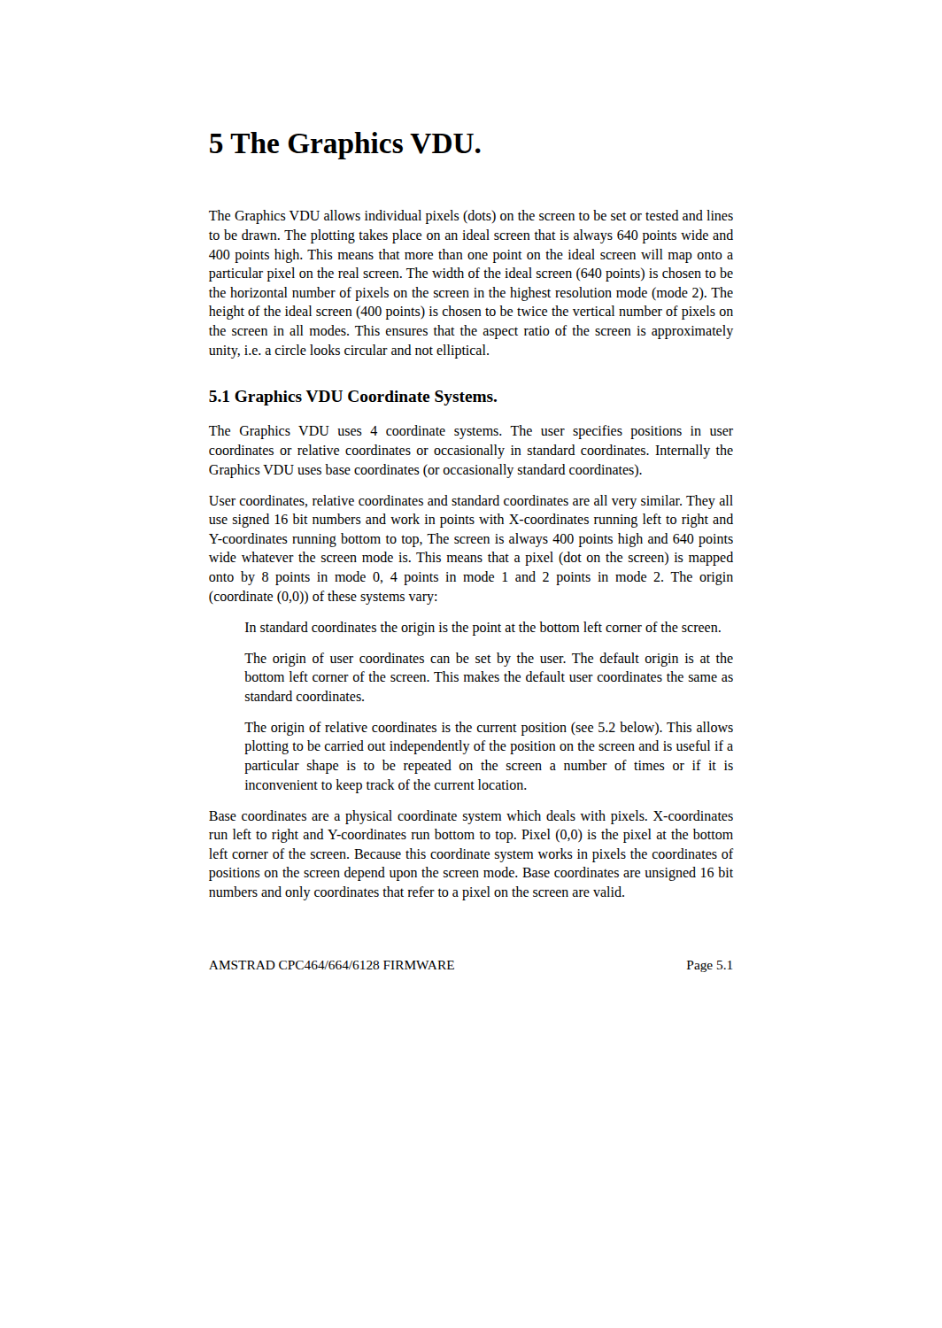5 The Graphics VDU.
The Graphics VDU allows individual pixels (dots) on the screen to be set or tested and lines to be drawn. The plotting takes place on an ideal screen that is always 640 points wide and 400 points high. This means that more than one point on the ideal screen will map onto a particular pixel on the real screen. The width of the ideal screen (640 points) is chosen to be the horizontal number of pixels on the screen in the highest resolution mode (mode 2). The height of the ideal screen (400 points) is chosen to be twice the vertical number of pixels on the screen in all modes. This ensures that the aspect ratio of the screen is approximately unity, i.e. a circle looks circular and not elliptical.
5.1 Graphics VDU Coordinate Systems.
The Graphics VDU uses 4 coordinate systems. The user specifies positions in user coordinates or relative coordinates or occasionally in standard coordinates. Internally the Graphics VDU uses base coordinates (or occasionally standard coordinates).
User coordinates, relative coordinates and standard coordinates are all very similar. They all use signed 16 bit numbers and work in points with X-coordinates running left to right and Y-coordinates running bottom to top, The screen is always 400 points high and 640 points wide whatever the screen mode is. This means that a pixel (dot on the screen) is mapped onto by 8 points in mode 0, 4 points in mode 1 and 2 points in mode 2. The origin (coordinate (0,0)) of these systems vary:
In standard coordinates the origin is the point at the bottom left corner of the screen.
The origin of user coordinates can be set by the user. The default origin is at the bottom left corner of the screen. This makes the default user coordinates the same as standard coordinates.
The origin of relative coordinates is the current position (see 5.2 below). This allows plotting to be carried out independently of the position on the screen and is useful if a particular shape is to be repeated on the screen a number of times or if it is inconvenient to keep track of the current location.
Base coordinates are a physical coordinate system which deals with pixels. X-coordinates run left to right and Y-coordinates run bottom to top. Pixel (0,0) is the pixel at the bottom left corner of the screen. Because this coordinate system works in pixels the coordinates of positions on the screen depend upon the screen mode. Base coordinates are unsigned 16 bit numbers and only coordinates that refer to a pixel on the screen are valid.
AMSTRAD CPC464/664/6128 FIRMWARE Page 5.1